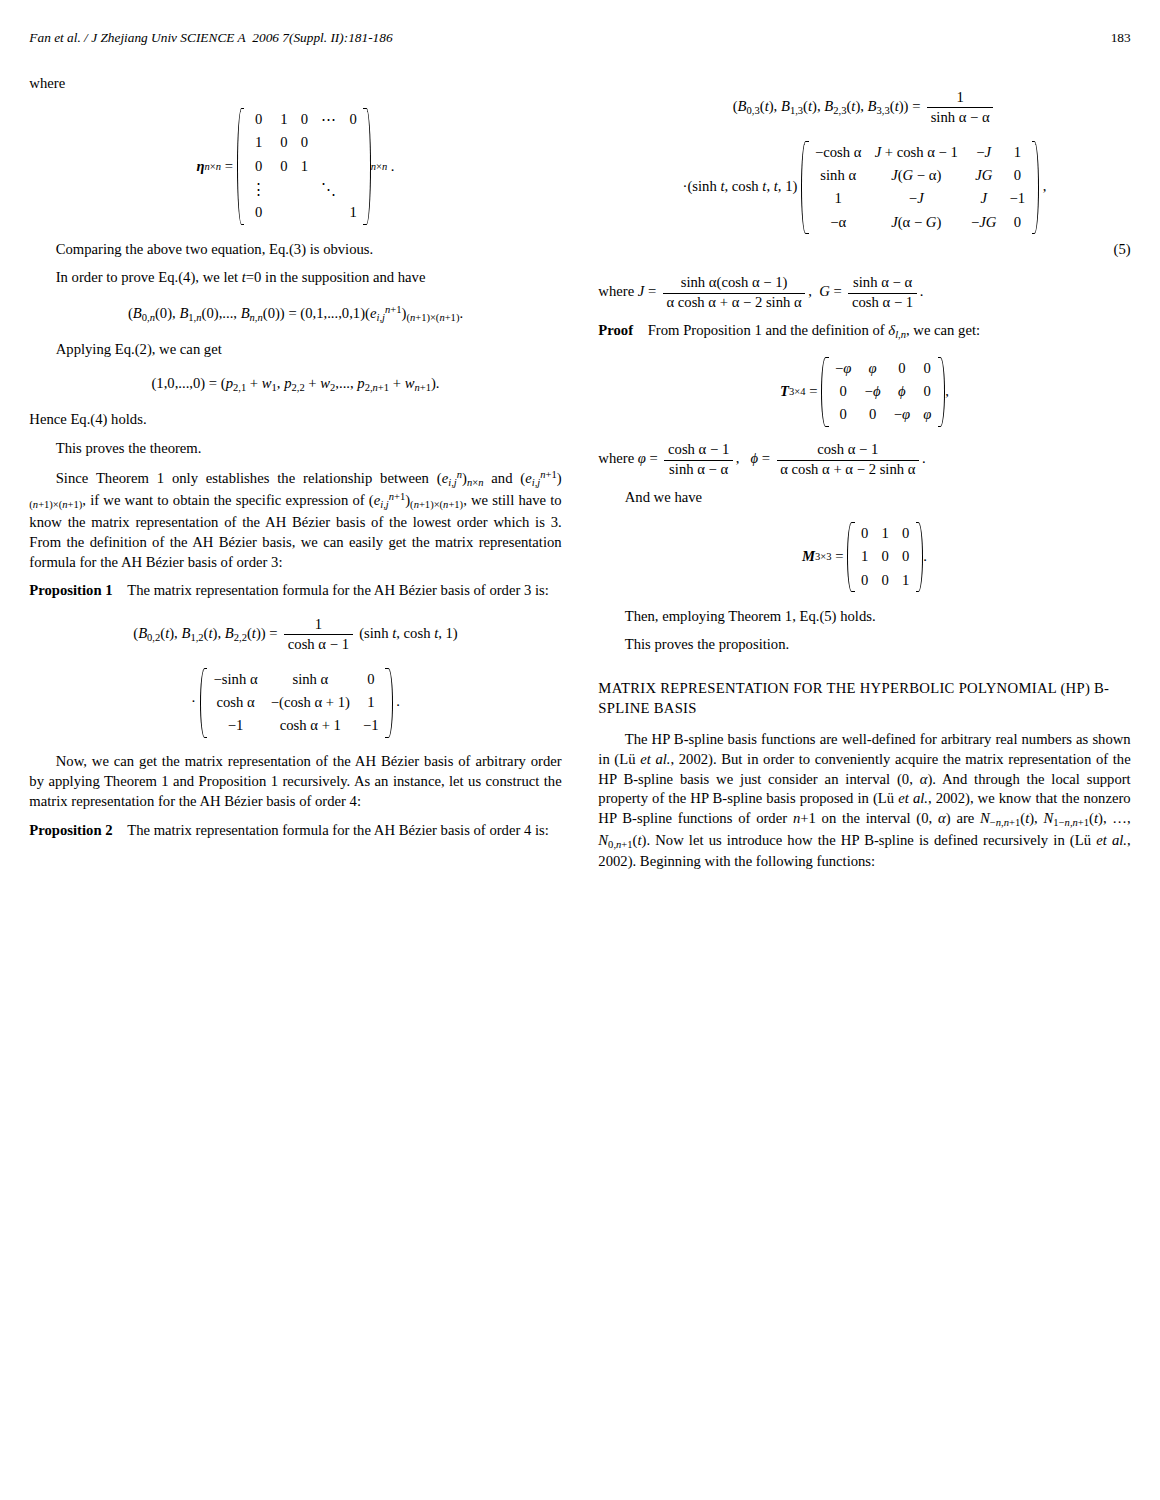Fan et al. / J Zhejiang Univ SCIENCE A 2006 7(Suppl. II):181-186 183
where
ηn×n =
| 0 | 1 | 0 | ⋯ | 0 |
| 1 | 0 | 0 | | |
| 0 | 0 | 1 | | |
| ⋮ | | | ⋱ | |
| 0 | | | | 1 |
n×n .
Comparing the above two equation, Eq.(3) is obvious.
In order to prove Eq.(4), we let t=0 in the supposition and have
(B0,n(0), B1,n(0),..., Bn,n(0)) = (0,1,...,0,1)(ei,jn+1)(n+1)×(n+1).
Applying Eq.(2), we can get
(1,0,...,0) = (p2,1 + w1, p2,2 + w2,..., p2,n+1 + wn+1).
Hence Eq.(4) holds.
This proves the theorem.
Since Theorem 1 only establishes the relationship between (ei,jn)n×n and (ei,jn+1)(n+1)×(n+1), if we want to obtain the specific expression of (ei,jn+1)(n+1)×(n+1), we still have to know the matrix representation of the AH Bézier basis of the lowest order which is 3. From the definition of the AH Bézier basis, we can easily get the matrix representation formula for the AH Bézier basis of order 3:
Proposition 1 The matrix representation formula for the AH Bézier basis of order 3 is:
(B0,2(t), B1,2(t), B2,2(t)) = 1 cosh α − 1 (sinh t, cosh t, 1)
·
| −sinh α | sinh α | 0 |
| cosh α | −(cosh α + 1) | 1 |
| −1 | cosh α + 1 | −1 |
.
Now, we can get the matrix representation of the AH Bézier basis of arbitrary order by applying Theorem 1 and Proposition 1 recursively. As an instance, let us construct the matrix representation for the AH Bézier basis of order 4:
Proposition 2 The matrix representation formula for the AH Bézier basis of order 4 is:
(B0,3(t), B1,3(t), B2,3(t), B3,3(t)) = 1 sinh α − α
·(sinh t, cosh t, t, 1)
| −cosh α | J + cosh α − 1 | − J | 1 |
| sinh α | J ( G − α) | JG | 0 |
| 1 | − J | J | −1 |
| −α | J (α − G ) | − JG | 0 |
,
(5)
where J = sinh α(cosh α − 1) α cosh α + α − 2 sinh α, G = sinh α − α cosh α − 1.
Proof From Proposition 1 and the definition of δl,n, we can get:
T3×4 =
| − φ | φ | 0 | 0 |
| 0 | − ϕ | ϕ | 0 |
| 0 | 0 | − φ | φ |
,
where φ = cosh α − 1 sinh α − α, ϕ = cosh α − 1 α cosh α + α − 2 sinh α.
And we have
M3×3 =
| 0 | 1 | 0 |
| 1 | 0 | 0 |
| 0 | 0 | 1 |
.
Then, employing Theorem 1, Eq.(5) holds.
This proves the proposition.
MATRIX REPRESENTATION FOR THE HYPERBOLIC POLYNOMIAL (HP) B-SPLINE BASIS
The HP B-spline basis functions are well-defined for arbitrary real numbers as shown in (Lü et al., 2002). But in order to conveniently acquire the matrix representation of the HP B-spline basis we just consider an interval (0, α). And through the local support property of the HP B-spline basis proposed in (Lü et al., 2002), we know that the nonzero HP B-spline functions of order n+1 on the interval (0, α) are N−n,n+1(t), N1−n,n+1(t), …, N0,n+1(t). Now let us introduce how the HP B-spline is defined recursively in (Lü et al., 2002). Beginning with the following functions: